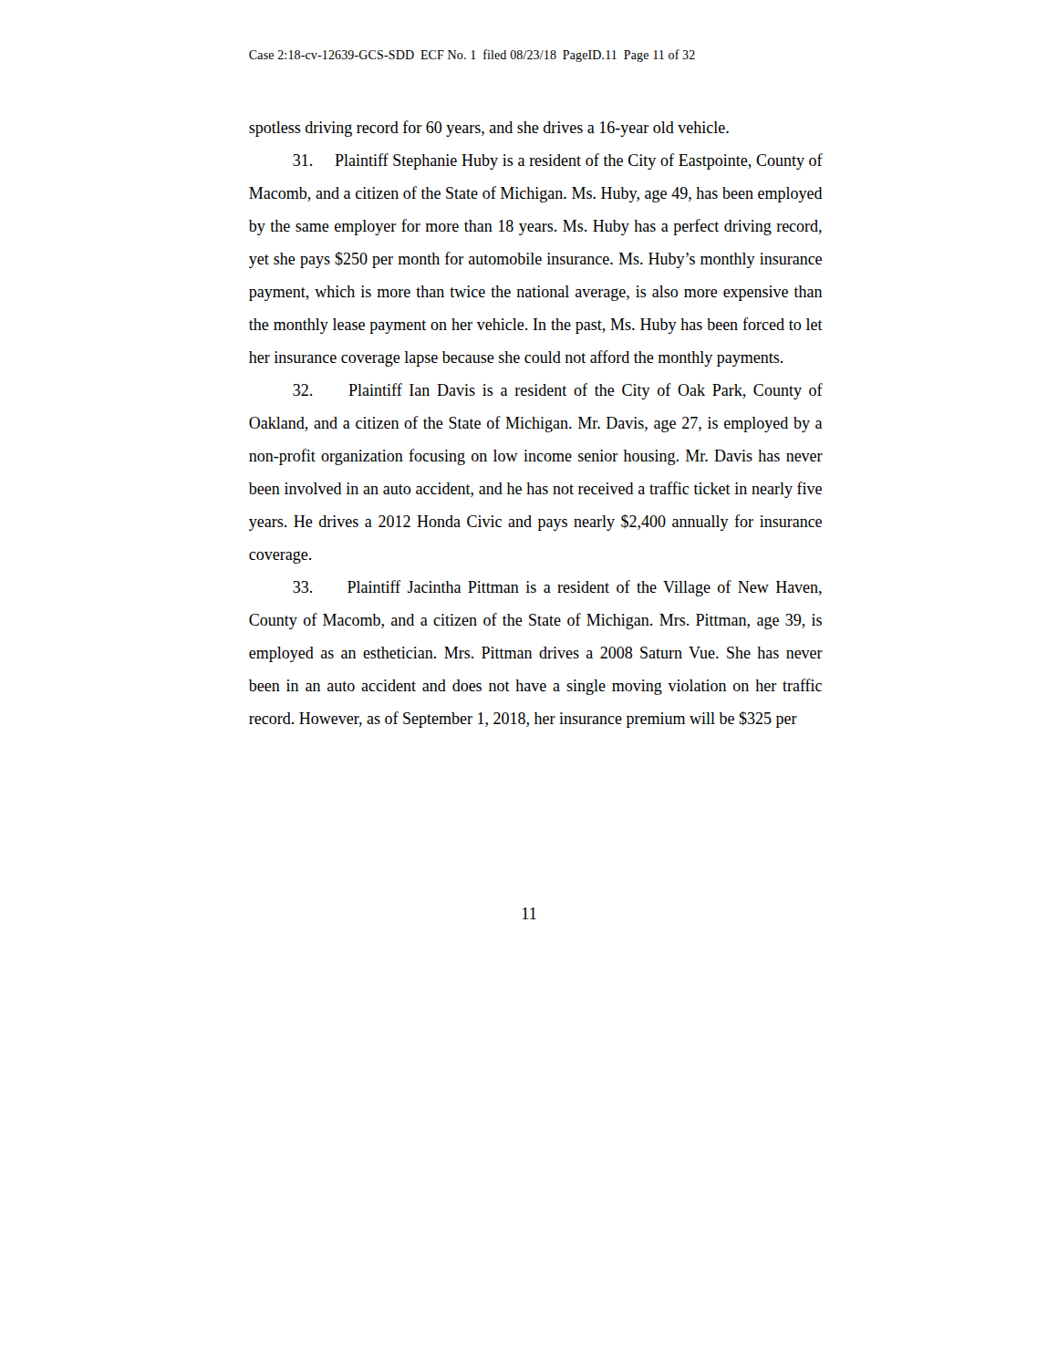Case 2:18-cv-12639-GCS-SDD ECF No. 1 filed 08/23/18 PageID.11 Page 11 of 32
spotless driving record for 60 years, and she drives a 16-year old vehicle.
31. Plaintiff Stephanie Huby is a resident of the City of Eastpointe, County of Macomb, and a citizen of the State of Michigan. Ms. Huby, age 49, has been employed by the same employer for more than 18 years. Ms. Huby has a perfect driving record, yet she pays $250 per month for automobile insurance. Ms. Huby’s monthly insurance payment, which is more than twice the national average, is also more expensive than the monthly lease payment on her vehicle. In the past, Ms. Huby has been forced to let her insurance coverage lapse because she could not afford the monthly payments.
32. Plaintiff Ian Davis is a resident of the City of Oak Park, County of Oakland, and a citizen of the State of Michigan. Mr. Davis, age 27, is employed by a non-profit organization focusing on low income senior housing. Mr. Davis has never been involved in an auto accident, and he has not received a traffic ticket in nearly five years. He drives a 2012 Honda Civic and pays nearly $2,400 annually for insurance coverage.
33. Plaintiff Jacintha Pittman is a resident of the Village of New Haven, County of Macomb, and a citizen of the State of Michigan. Mrs. Pittman, age 39, is employed as an esthetician. Mrs. Pittman drives a 2008 Saturn Vue. She has never been in an auto accident and does not have a single moving violation on her traffic record. However, as of September 1, 2018, her insurance premium will be $325 per
11